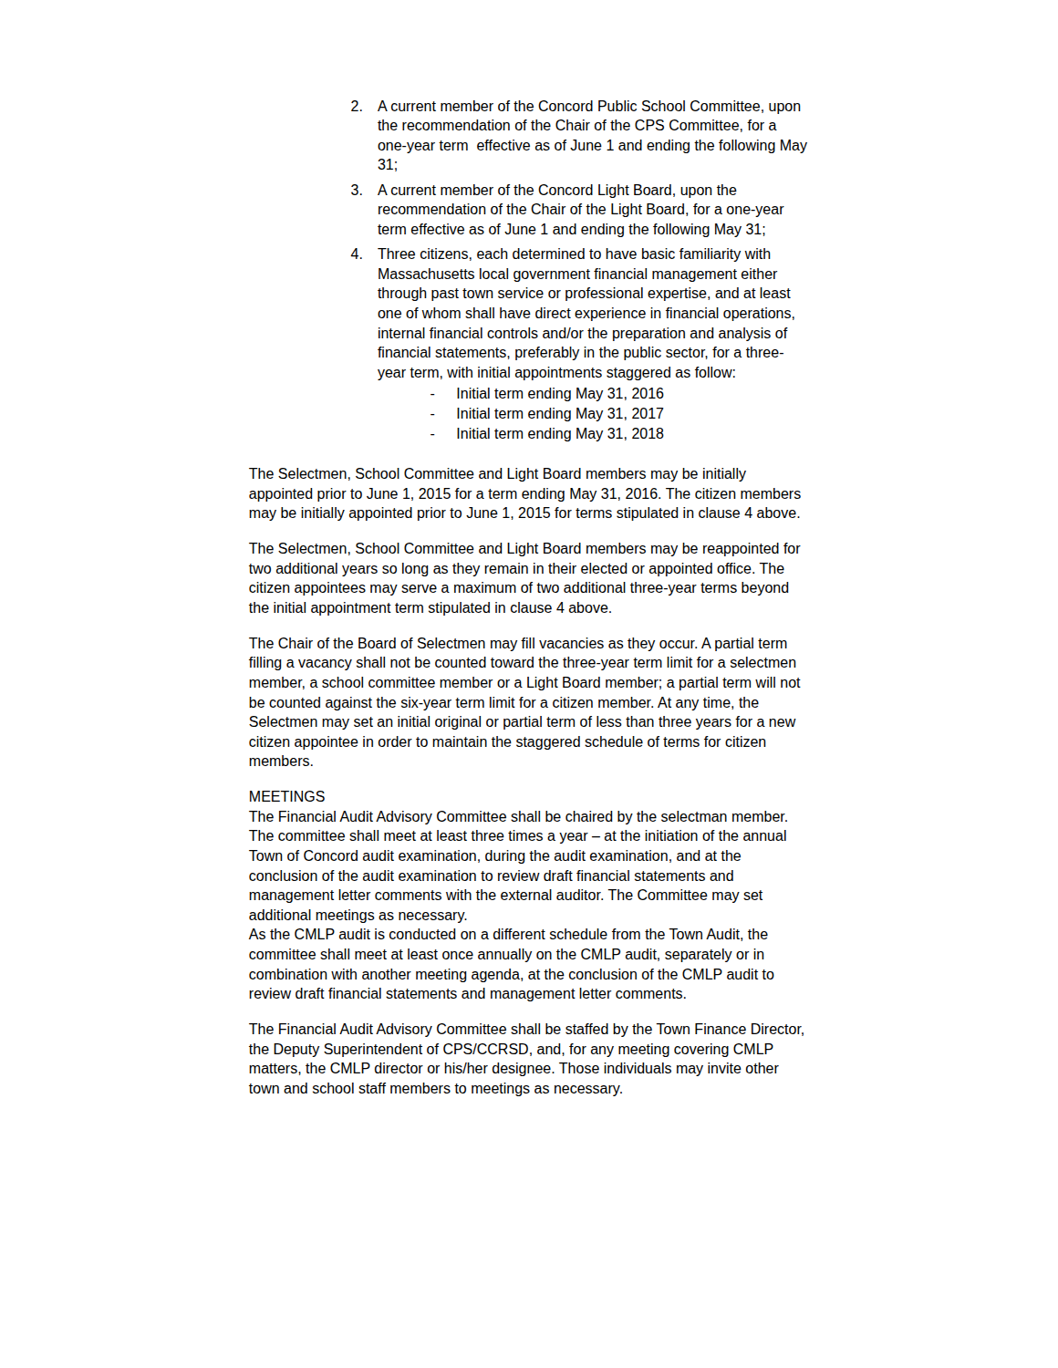A current member of the Concord Public School Committee, upon the recommendation of the Chair of the CPS Committee, for a one-year term effective as of June 1 and ending the following May 31;
A current member of the Concord Light Board, upon the recommendation of the Chair of the Light Board, for a one-year term effective as of June 1 and ending the following May 31;
Three citizens, each determined to have basic familiarity with Massachusetts local government financial management either through past town service or professional expertise, and at least one of whom shall have direct experience in financial operations, internal financial controls and/or the preparation and analysis of financial statements, preferably in the public sector, for a three-year term, with initial appointments staggered as follow:
Initial term ending May 31, 2016
Initial term ending May 31, 2017
Initial term ending May 31, 2018
The Selectmen, School Committee and Light Board members may be initially appointed prior to June 1, 2015 for a term ending May 31, 2016. The citizen members may be initially appointed prior to June 1, 2015 for terms stipulated in clause 4 above.
The Selectmen, School Committee and Light Board members may be reappointed for two additional years so long as they remain in their elected or appointed office. The citizen appointees may serve a maximum of two additional three-year terms beyond the initial appointment term stipulated in clause 4 above.
The Chair of the Board of Selectmen may fill vacancies as they occur. A partial term filling a vacancy shall not be counted toward the three-year term limit for a selectmen member, a school committee member or a Light Board member; a partial term will not be counted against the six-year term limit for a citizen member. At any time, the Selectmen may set an initial original or partial term of less than three years for a new citizen appointee in order to maintain the staggered schedule of terms for citizen members.
MEETINGS
The Financial Audit Advisory Committee shall be chaired by the selectman member. The committee shall meet at least three times a year – at the initiation of the annual Town of Concord audit examination, during the audit examination, and at the conclusion of the audit examination to review draft financial statements and management letter comments with the external auditor. The Committee may set additional meetings as necessary.
As the CMLP audit is conducted on a different schedule from the Town Audit, the committee shall meet at least once annually on the CMLP audit, separately or in combination with another meeting agenda, at the conclusion of the CMLP audit to review draft financial statements and management letter comments.
The Financial Audit Advisory Committee shall be staffed by the Town Finance Director, the Deputy Superintendent of CPS/CCRSD, and, for any meeting covering CMLP matters, the CMLP director or his/her designee. Those individuals may invite other town and school staff members to meetings as necessary.